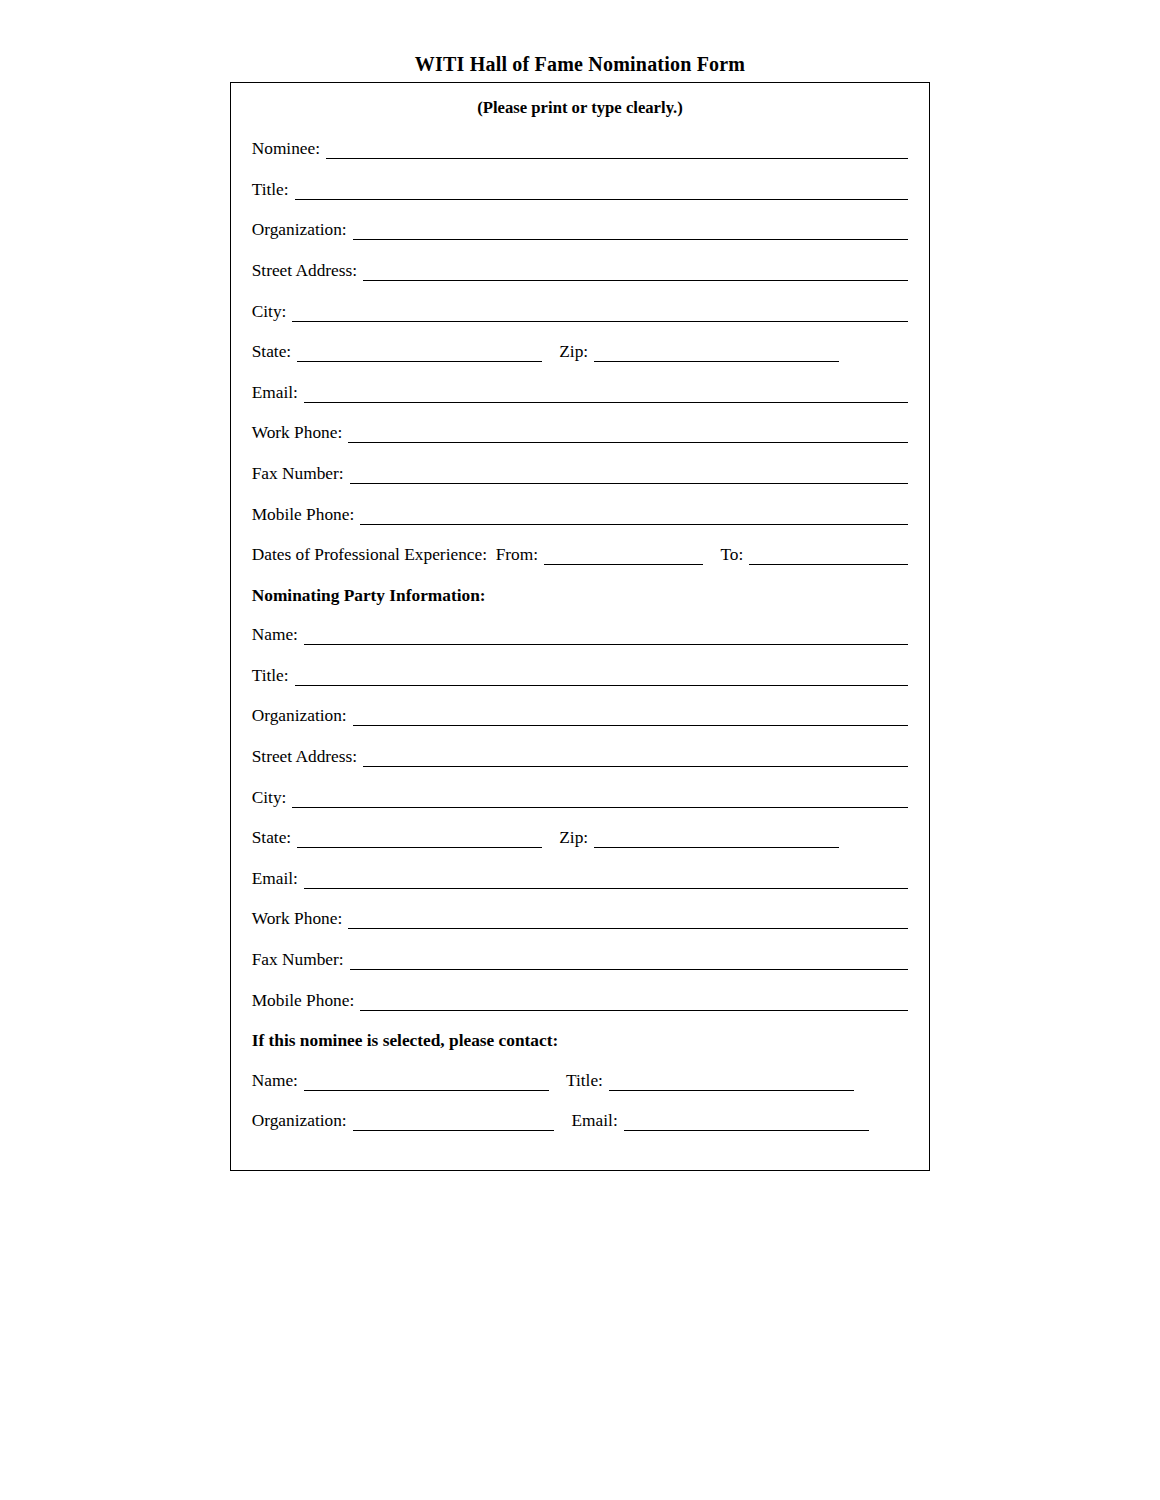WITI Hall of Fame Nomination Form
(Please print or type clearly.)
Nominee:
Title:
Organization:
Street Address:
City:
State: Zip:
Email:
Work Phone:
Fax Number:
Mobile Phone:
Dates of Professional Experience: From: To:
Nominating Party Information:
Name:
Title:
Organization:
Street Address:
City:
State: Zip:
Email:
Work Phone:
Fax Number:
Mobile Phone:
If this nominee is selected, please contact:
Name: Title:
Organization: Email: